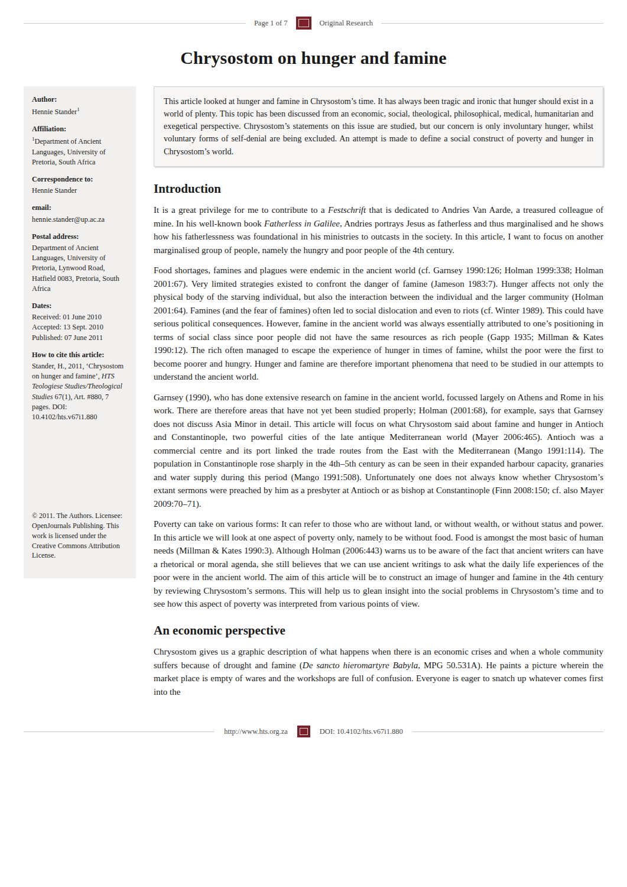Page 1 of 7 Original Research
Chrysostom on hunger and famine
Author:
Hennie Stander1
Affiliation:
1Department of Ancient Languages, University of Pretoria, South Africa
Correspondence to:
Hennie Stander
email:
hennie.stander@up.ac.za
Postal address:
Department of Ancient Languages, University of Pretoria, Lynwood Road, Hatfield 0083, Pretoria, South Africa
Dates:
Received: 01 June 2010
Accepted: 13 Sept. 2010
Published: 07 June 2011
How to cite this article:
Stander, H., 2011, ‘Chrysostom on hunger and famine’, HTS Teologiese Studies/Theological Studies 67(1), Art. #880, 7 pages. DOI: 10.4102/hts.v67i1.880
© 2011. The Authors. Licensee: OpenJournals Publishing. This work is licensed under the Creative Commons Attribution License.
This article looked at hunger and famine in Chrysostom’s time. It has always been tragic and ironic that hunger should exist in a world of plenty. This topic has been discussed from an economic, social, theological, philosophical, medical, humanitarian and exegetical perspective. Chrysostom’s statements on this issue are studied, but our concern is only involuntary hunger, whilst voluntary forms of self-denial are being excluded. An attempt is made to define a social construct of poverty and hunger in Chrysostom’s world.
Introduction
It is a great privilege for me to contribute to a Festschrift that is dedicated to Andries Van Aarde, a treasured colleague of mine. In his well-known book Fatherless in Galilee, Andries portrays Jesus as fatherless and thus marginalised and he shows how his fatherlessness was foundational in his ministries to outcasts in the society. In this article, I want to focus on another marginalised group of people, namely the hungry and poor people of the 4th century.
Food shortages, famines and plagues were endemic in the ancient world (cf. Garnsey 1990:126; Holman 1999:338; Holman 2001:67). Very limited strategies existed to confront the danger of famine (Jameson 1983:7). Hunger affects not only the physical body of the starving individual, but also the interaction between the individual and the larger community (Holman 2001:64). Famines (and the fear of famines) often led to social dislocation and even to riots (cf. Winter 1989). This could have serious political consequences. However, famine in the ancient world was always essentially attributed to one’s positioning in terms of social class since poor people did not have the same resources as rich people (Gapp 1935; Millman & Kates 1990:12). The rich often managed to escape the experience of hunger in times of famine, whilst the poor were the first to become poorer and hungry. Hunger and famine are therefore important phenomena that need to be studied in our attempts to understand the ancient world.
Garnsey (1990), who has done extensive research on famine in the ancient world, focussed largely on Athens and Rome in his work. There are therefore areas that have not yet been studied properly; Holman (2001:68), for example, says that Garnsey does not discuss Asia Minor in detail. This article will focus on what Chrysostom said about famine and hunger in Antioch and Constantinople, two powerful cities of the late antique Mediterranean world (Mayer 2006:465). Antioch was a commercial centre and its port linked the trade routes from the East with the Mediterranean (Mango 1991:114). The population in Constantinople rose sharply in the 4th–5th century as can be seen in their expanded harbour capacity, granaries and water supply during this period (Mango 1991:508). Unfortunately one does not always know whether Chrysostom’s extant sermons were preached by him as a presbyter at Antioch or as bishop at Constantinople (Finn 2008:150; cf. also Mayer 2009:70–71).
Poverty can take on various forms: It can refer to those who are without land, or without wealth, or without status and power. In this article we will look at one aspect of poverty only, namely to be without food. Food is amongst the most basic of human needs (Millman & Kates 1990:3). Although Holman (2006:443) warns us to be aware of the fact that ancient writers can have a rhetorical or moral agenda, she still believes that we can use ancient writings to ask what the daily life experiences of the poor were in the ancient world. The aim of this article will be to construct an image of hunger and famine in the 4th century by reviewing Chrysostom’s sermons. This will help us to glean insight into the social problems in Chrysostom’s time and to see how this aspect of poverty was interpreted from various points of view.
An economic perspective
Chrysostom gives us a graphic description of what happens when there is an economic crises and when a whole community suffers because of drought and famine (De sancto hieromartyre Babyla, MPG 50.531A). He paints a picture wherein the market place is empty of wares and the workshops are full of confusion. Everyone is eager to snatch up whatever comes first into the
http://www.hts.org.za DOI: 10.4102/hts.v67i1.880